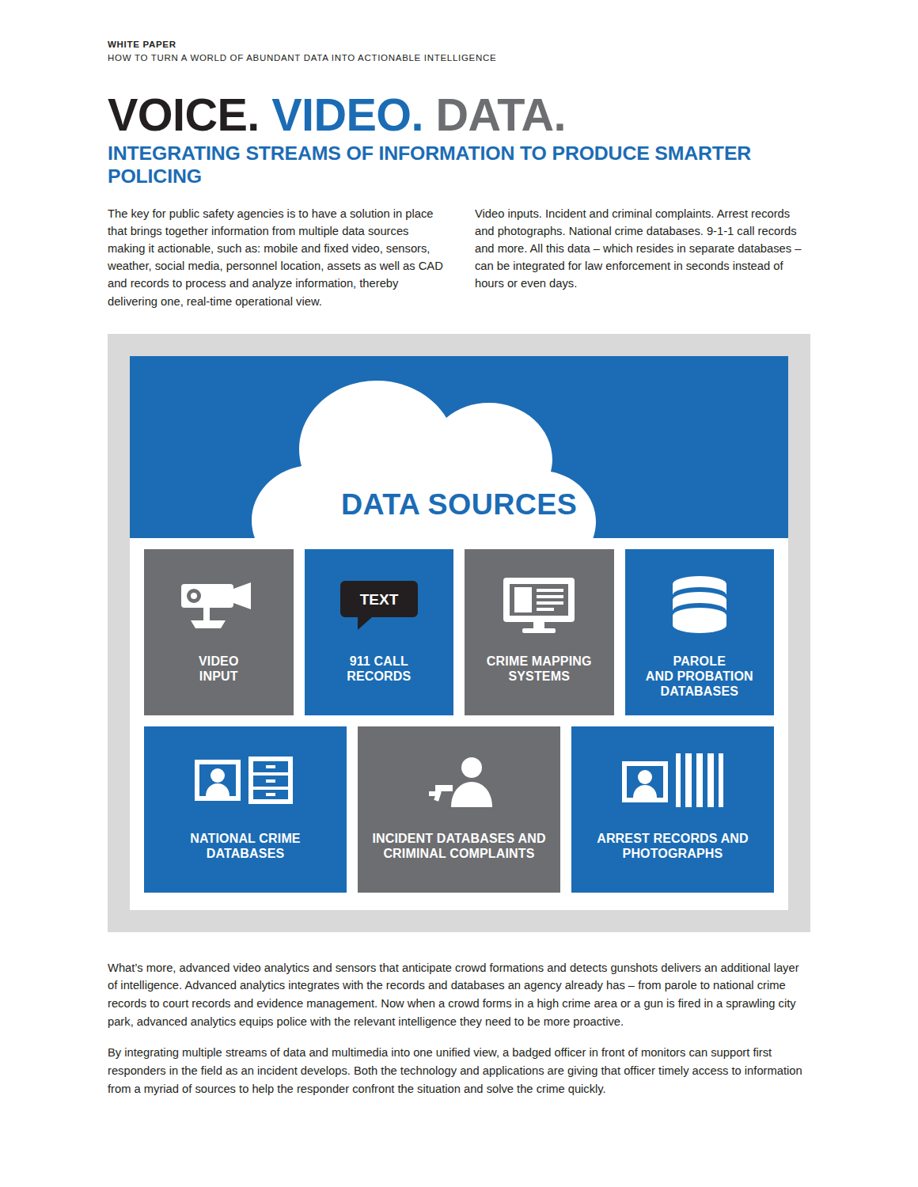WHITE PAPER HOW TO TURN A WORLD OF ABUNDANT DATA INTO ACTIONABLE INTELLIGENCE
VOICE. VIDEO. DATA.
INTEGRATING STREAMS OF INFORMATION TO PRODUCE SMARTER POLICING
The key for public safety agencies is to have a solution in place that brings together information from multiple data sources making it actionable, such as: mobile and fixed video, sensors, weather, social media, personnel location, assets as well as CAD and records to process and analyze information, thereby delivering one, real-time operational view.
Video inputs. Incident and criminal complaints. Arrest records and photographs. National crime databases. 9-1-1 call records and more. All this data – which resides in separate databases – can be integrated for law enforcement in seconds instead of hours or even days.
DATA SOURCES
Video
Input
TEXT
911 Call
Records
Crime Mapping
Systems
Parole
and Probation
Databases
National Crime
Databases
Incident Databases and
Criminal Complaints
Arrest Records and
Photographs
What’s more, advanced video analytics and sensors that anticipate crowd formations and detects gunshots delivers an additional layer of intelligence. Advanced analytics integrates with the records and databases an agency already has – from parole to national crime records to court records and evidence management. Now when a crowd forms in a high crime area or a gun is fired in a sprawling city park, advanced analytics equips police with the relevant intelligence they need to be more proactive.
By integrating multiple streams of data and multimedia into one unified view, a badged officer in front of monitors can support first responders in the field as an incident develops. Both the technology and applications are giving that officer timely access to information from a myriad of sources to help the responder confront the situation and solve the crime quickly.